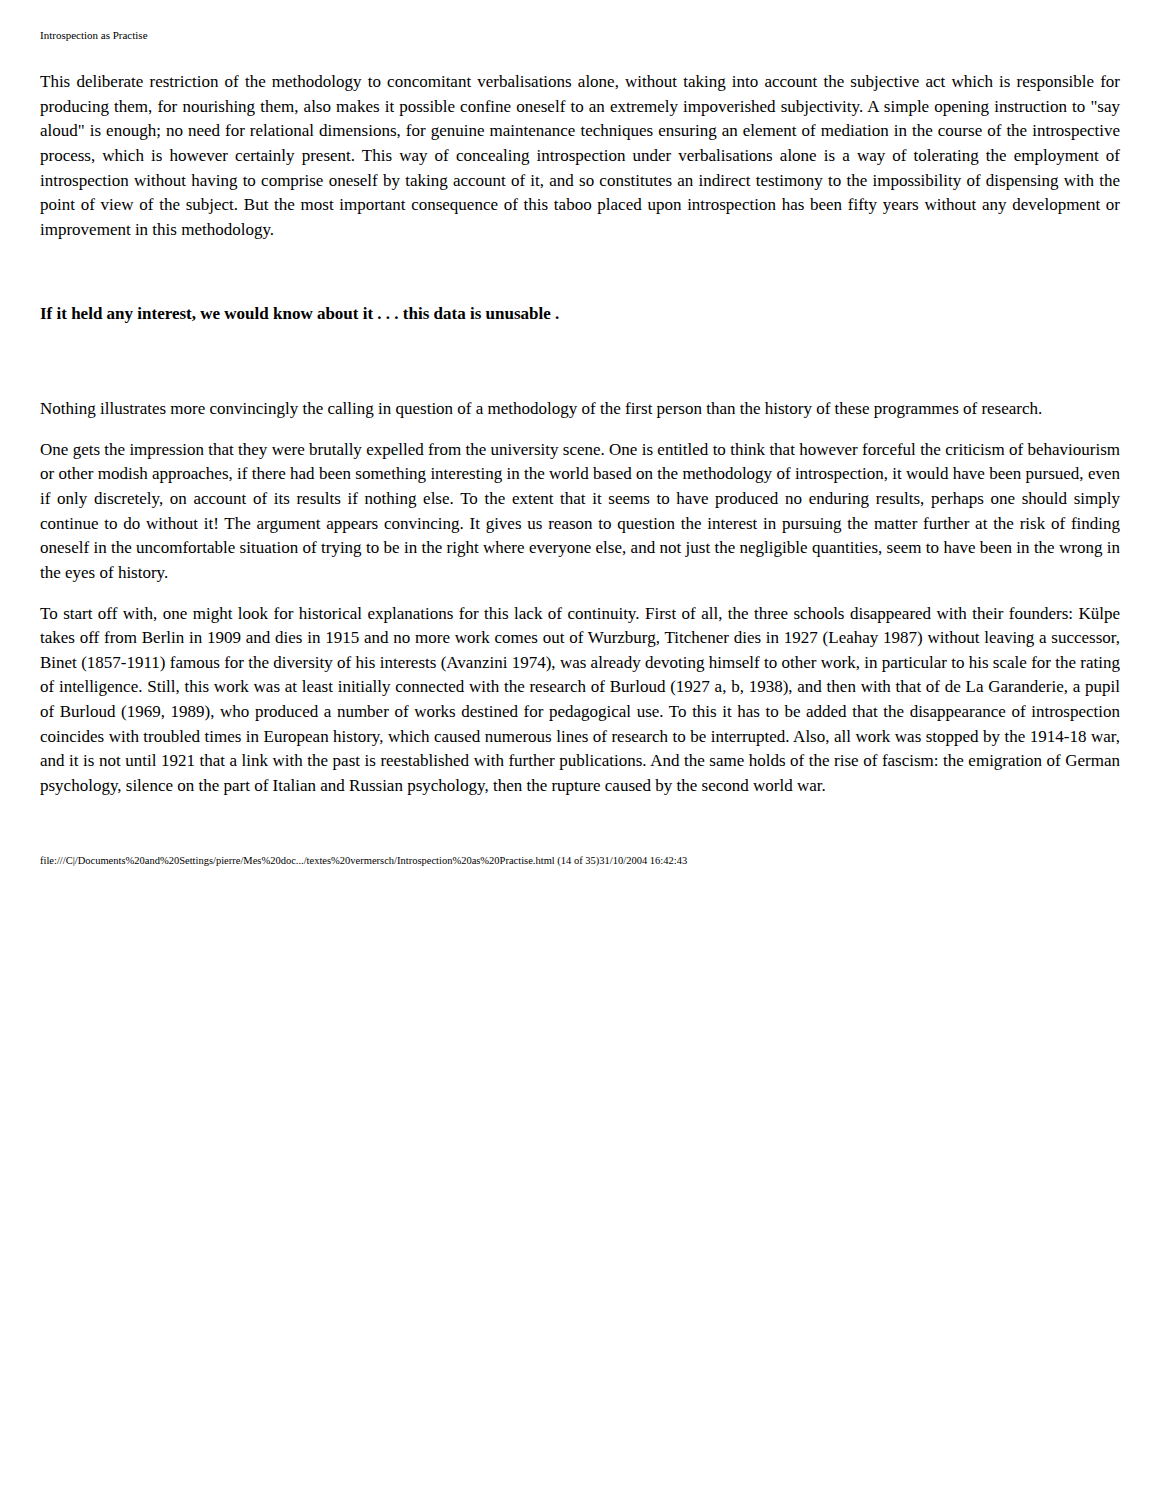Introspection as Practise
This deliberate restriction of the methodology to concomitant verbalisations alone, without taking into account the subjective act which is responsible for producing them, for nourishing them, also makes it possible confine oneself to an extremely impoverished subjectivity. A simple opening instruction to "say aloud" is enough; no need for relational dimensions, for genuine maintenance techniques ensuring an element of mediation in the course of the introspective process, which is however certainly present. This way of concealing introspection under verbalisations alone is a way of tolerating the employment of introspection without having to comprise oneself by taking account of it, and so constitutes an indirect testimony to the impossibility of dispensing with the point of view of the subject. But the most important consequence of this taboo placed upon introspection has been fifty years without any development or improvement in this methodology.
If it held any interest, we would know about it . . . this data is unusable .
Nothing illustrates more convincingly the calling in question of a methodology of the first person than the history of these programmes of research.
One gets the impression that they were brutally expelled from the university scene. One is entitled to think that however forceful the criticism of behaviourism or other modish approaches, if there had been something interesting in the world based on the methodology of introspection, it would have been pursued, even if only discretely, on account of its results if nothing else. To the extent that it seems to have produced no enduring results, perhaps one should simply continue to do without it! The argument appears convincing. It gives us reason to question the interest in pursuing the matter further at the risk of finding oneself in the uncomfortable situation of trying to be in the right where everyone else, and not just the negligible quantities, seem to have been in the wrong in the eyes of history.
To start off with, one might look for historical explanations for this lack of continuity. First of all, the three schools disappeared with their founders: Külpe takes off from Berlin in 1909 and dies in 1915 and no more work comes out of Wurzburg, Titchener dies in 1927 (Leahay 1987) without leaving a successor, Binet (1857-1911) famous for the diversity of his interests (Avanzini 1974), was already devoting himself to other work, in particular to his scale for the rating of intelligence. Still, this work was at least initially connected with the research of Burloud (1927 a, b, 1938), and then with that of de La Garanderie, a pupil of Burloud (1969, 1989), who produced a number of works destined for pedagogical use. To this it has to be added that the disappearance of introspection coincides with troubled times in European history, which caused numerous lines of research to be interrupted. Also, all work was stopped by the 1914-18 war, and it is not until 1921 that a link with the past is reestablished with further publications. And the same holds of the rise of fascism: the emigration of German psychology, silence on the part of Italian and Russian psychology, then the rupture caused by the second world war.
file:///C|/Documents%20and%20Settings/pierre/Mes%20doc.../textes%20vermersch/Introspection%20as%20Practise.html (14 of 35)31/10/2004 16:42:43